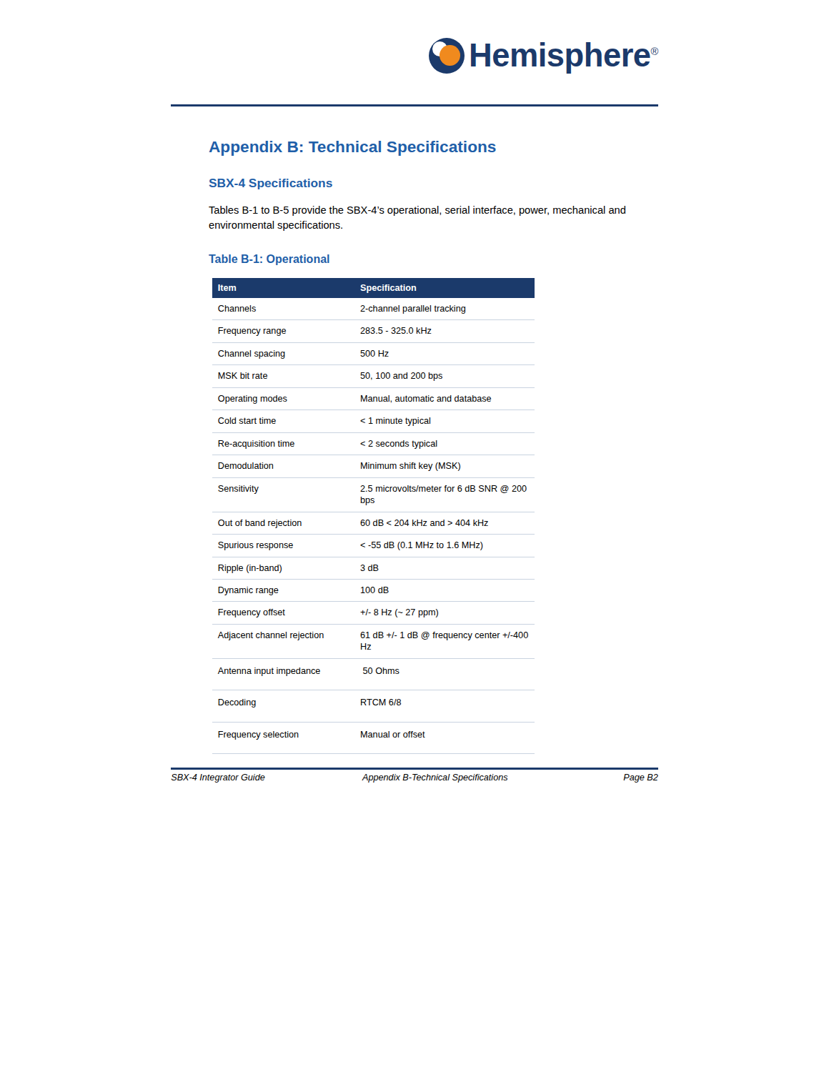Hemisphere®
Appendix B: Technical Specifications
SBX-4 Specifications
Tables B-1 to B-5 provide the SBX-4’s operational, serial interface, power, mechanical and environmental specifications.
Table B-1: Operational
| Item | Specification |
| --- | --- |
| Channels | 2-channel parallel tracking |
| Frequency range | 283.5 - 325.0 kHz |
| Channel spacing | 500 Hz |
| MSK bit rate | 50, 100 and 200 bps |
| Operating modes | Manual, automatic and database |
| Cold start time | < 1 minute typical |
| Re-acquisition time | < 2 seconds typical |
| Demodulation | Minimum shift key (MSK) |
| Sensitivity | 2.5 microvolts/meter for 6 dB SNR @ 200 bps |
| Out of band rejection | 60 dB < 204 kHz and > 404 kHz |
| Spurious response | < -55 dB (0.1 MHz to 1.6 MHz) |
| Ripple (in-band) | 3 dB |
| Dynamic range | 100 dB |
| Frequency offset | +/- 8 Hz (~ 27 ppm) |
| Adjacent channel rejection | 61 dB +/- 1 dB @ frequency center +/-400 Hz |
| Antenna input impedance | 50 Ohms |
| Decoding | RTCM 6/8 |
| Frequency selection | Manual or offset |
SBX-4 Integrator Guide
Appendix B-Technical Specifications
Page B2